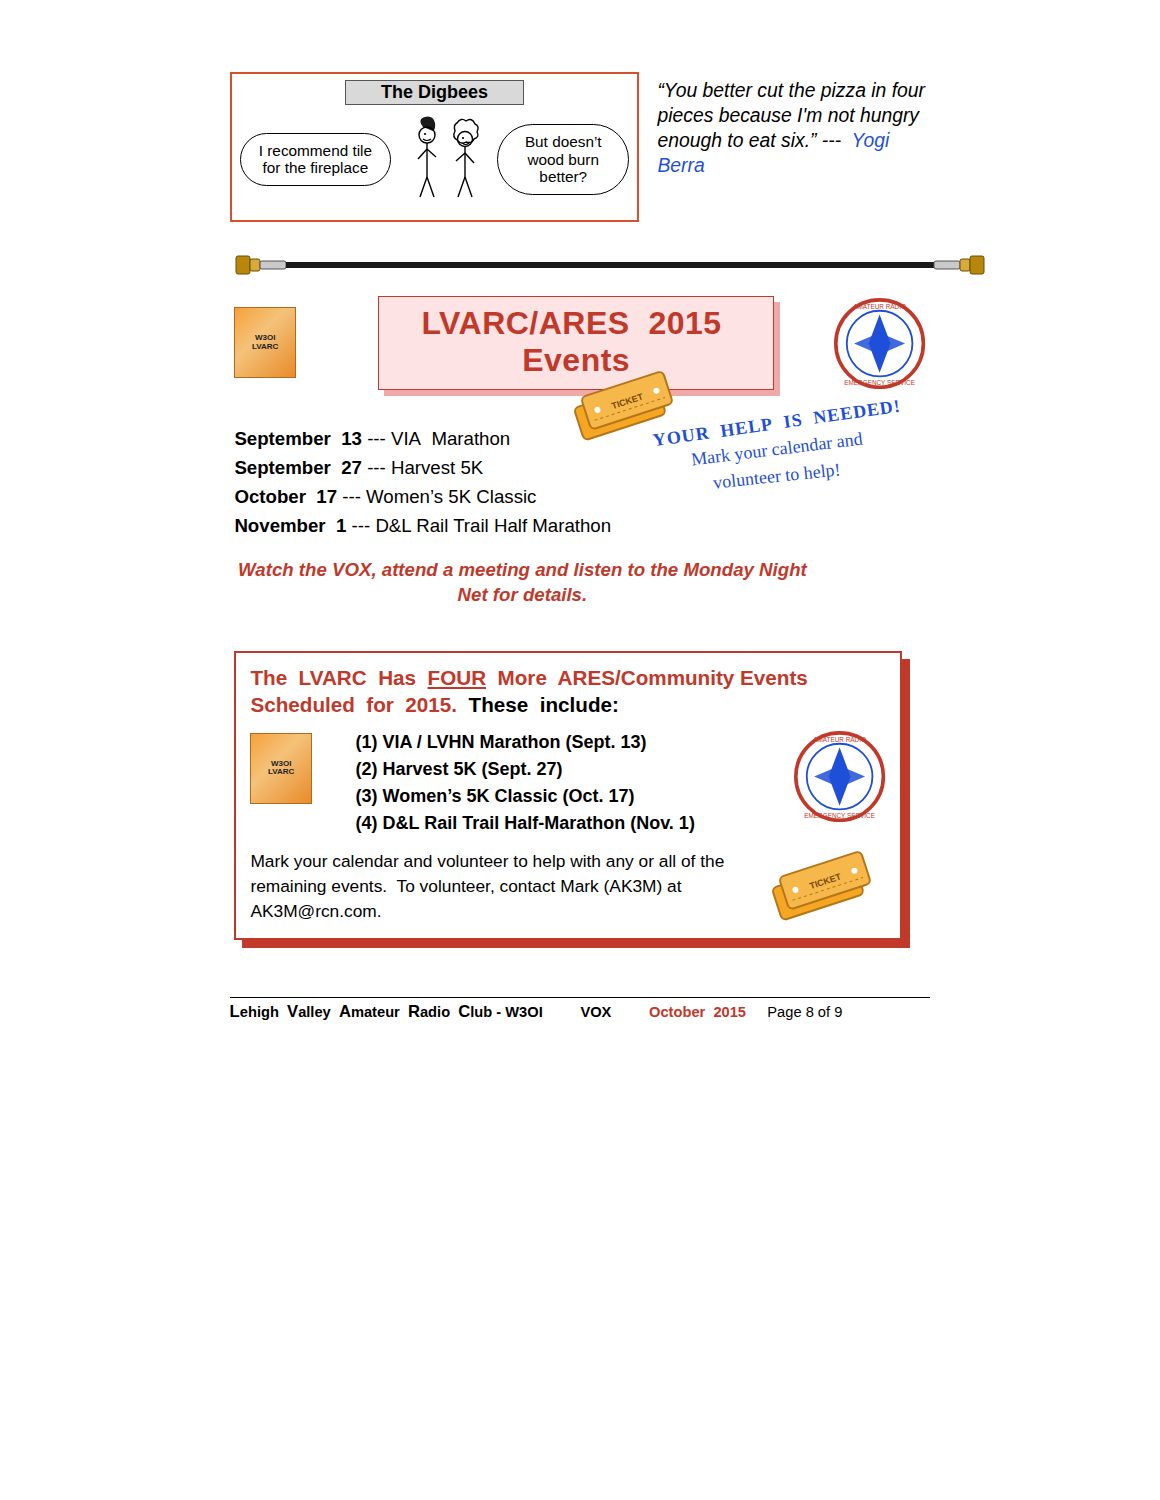The Digbees
I recommend tile for the fireplace
But doesn’t wood burn better?
“You better cut the pizza in four pieces because I'm not hungry enough to eat six.” --- Yogi Berra
W3OI
LVARC
LVARC/ARES 2015 Events
AMATEUR RADIO EMERGENCY SERVICE
TICKET
YOUR HELP IS NEEDED! Mark your calendar and volunteer to help!
September 13 --- VIA Marathon
September 27 --- Harvest 5K
October 17 --- Women’s 5K Classic
November 1 --- D&L Rail Trail Half Marathon
Watch the VOX, attend a meeting and listen to the Monday Night Net for details.
The LVARC Has FOUR More ARES/Community Events Scheduled for 2015. These include:
W3OI
LVARC
(1) VIA / LVHN Marathon (Sept. 13)
(2) Harvest 5K (Sept. 27)
(3) Women’s 5K Classic (Oct. 17)
(4) D&L Rail Trail Half-Marathon (Nov. 1)
AMATEUR RADIO EMERGENCY SERVICE
Mark your calendar and volunteer to help with any or all of the remaining events. To volunteer, contact Mark (AK3M) at AK3M@rcn.com.
TICKET
Lehigh Valley Amateur Radio Club - W3OI VOX October 2015 Page 8 of 9